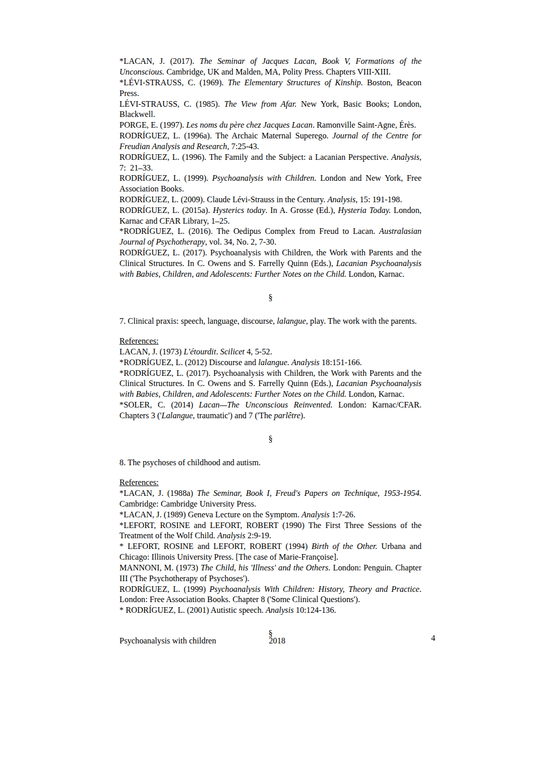*LACAN, J. (2017). The Seminar of Jacques Lacan, Book V, Formations of the Unconscious. Cambridge, UK and Malden, MA, Polity Press. Chapters VIII-XIII.
*LÉVI-STRAUSS, C. (1969). The Elementary Structures of Kinship. Boston, Beacon Press.
LÉVI-STRAUSS, C. (1985). The View from Afar. New York, Basic Books; London, Blackwell.
PORGE, E. (1997). Les noms du père chez Jacques Lacan. Ramonville Saint-Agne, Érès.
RODRÍGUEZ, L. (1996a). The Archaic Maternal Superego. Journal of the Centre for Freudian Analysis and Research, 7:25-43.
RODRÍGUEZ, L. (1996). The Family and the Subject: a Lacanian Perspective. Analysis, 7: 21–33.
RODRÍGUEZ, L. (1999). Psychoanalysis with Children. London and New York, Free Association Books.
RODRÍGUEZ, L. (2009). Claude Lévi-Strauss in the Century. Analysis, 15: 191-198.
RODRÍGUEZ, L. (2015a). Hysterics today. In A. Grosse (Ed.), Hysteria Today. London, Karnac and CFAR Library, 1–25.
*RODRÍGUEZ, L. (2016). The Oedipus Complex from Freud to Lacan. Australasian Journal of Psychotherapy, vol. 34, No. 2, 7-30.
RODRÍGUEZ, L. (2017). Psychoanalysis with Children, the Work with Parents and the Clinical Structures. In C. Owens and S. Farrelly Quinn (Eds.), Lacanian Psychoanalysis with Babies, Children, and Adolescents: Further Notes on the Child. London, Karnac.
§
7. Clinical praxis: speech, language, discourse, lalangue, play. The work with the parents.
References:
LACAN, J. (1973) L'étourdit. Scilicet 4, 5-52.
*RODRÍGUEZ, L. (2012) Discourse and lalangue. Analysis 18:151-166.
*RODRÍGUEZ, L. (2017). Psychoanalysis with Children, the Work with Parents and the Clinical Structures. In C. Owens and S. Farrelly Quinn (Eds.), Lacanian Psychoanalysis with Babies, Children, and Adolescents: Further Notes on the Child. London, Karnac.
*SOLER, C. (2014) Lacan—The Unconscious Reinvented. London: Karnac/CFAR. Chapters 3 ('Lalangue, traumatic') and 7 ('The parlêtre).
§
8. The psychoses of childhood and autism.
References:
*LACAN, J. (1988a) The Seminar, Book I, Freud's Papers on Technique, 1953-1954. Cambridge: Cambridge University Press.
*LACAN, J. (1989) Geneva Lecture on the Symptom. Analysis 1:7-26.
*LEFORT, ROSINE and LEFORT, ROBERT (1990) The First Three Sessions of the Treatment of the Wolf Child. Analysis 2:9-19.
* LEFORT, ROSINE and LEFORT, ROBERT (1994) Birth of the Other. Urbana and Chicago: Illinois University Press. [The case of Marie-Françoise].
MANNONI, M. (1973) The Child, his 'Illness' and the Others. London: Penguin. Chapter III ('The Psychotherapy of Psychoses').
RODRÍGUEZ, L. (1999) Psychoanalysis With Children: History, Theory and Practice. London: Free Association Books. Chapter 8 ('Some Clinical Questions').
* RODRÍGUEZ, L. (2001) Autistic speech. Analysis 10:124-136.
§
Psychoanalysis with children 2018 4